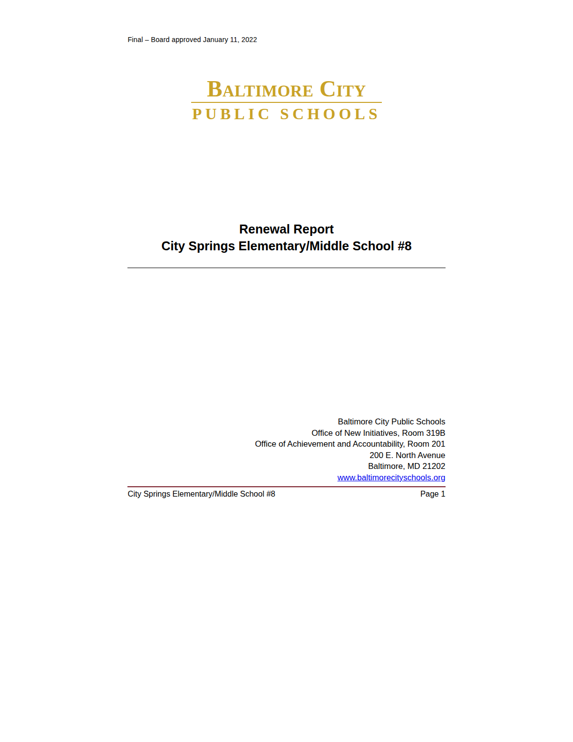Final – Board approved January 11, 2022
Baltimore City
PUBLIC SCHOOLS
Renewal Report
City Springs Elementary/Middle School #8
Baltimore City Public Schools
Office of New Initiatives, Room 319B
Office of Achievement and Accountability, Room 201
200 E. North Avenue
Baltimore, MD 21202
www.baltimorecityschools.org
City Springs Elementary/Middle School #8 Page 1